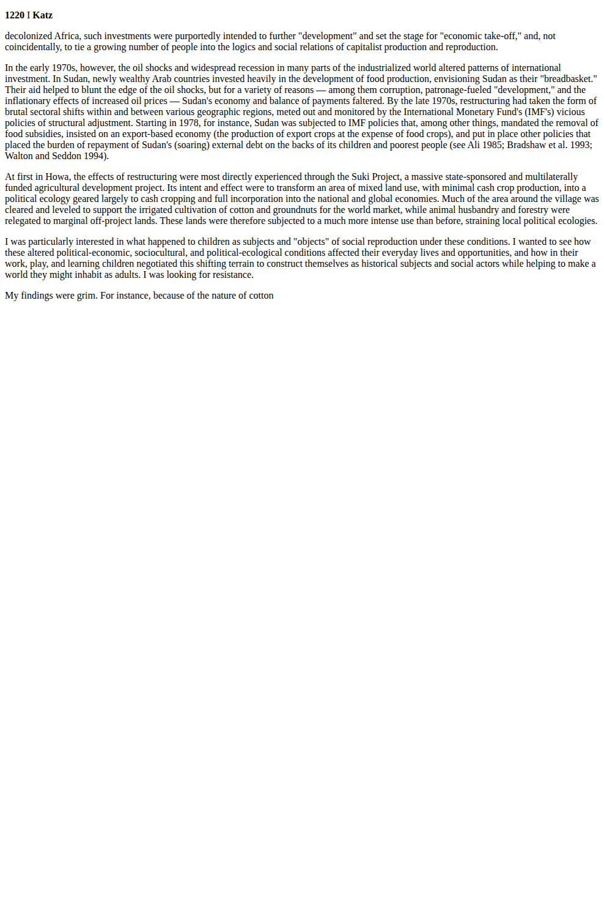1220 I Katz
decolonized Africa, such investments were purportedly intended to further "development" and set the stage for "economic take-off," and, not coincidentally, to tie a growing number of people into the logics and social relations of capitalist production and reproduction.
In the early 1970s, however, the oil shocks and widespread recession in many parts of the industrialized world altered patterns of international investment. In Sudan, newly wealthy Arab countries invested heavily in the development of food production, envisioning Sudan as their "breadbasket." Their aid helped to blunt the edge of the oil shocks, but for a variety of reasons — among them corruption, patronage-fueled "development," and the inflationary effects of increased oil prices — Sudan's economy and balance of payments faltered. By the late 1970s, restructuring had taken the form of brutal sectoral shifts within and between various geographic regions, meted out and monitored by the International Monetary Fund's (IMF's) vicious policies of structural adjustment. Starting in 1978, for instance, Sudan was subjected to IMF policies that, among other things, mandated the removal of food subsidies, insisted on an export-based economy (the production of export crops at the expense of food crops), and put in place other policies that placed the burden of repayment of Sudan's (soaring) external debt on the backs of its children and poorest people (see Ali 1985; Bradshaw et al. 1993; Walton and Seddon 1994).
At first in Howa, the effects of restructuring were most directly experienced through the Suki Project, a massive state-sponsored and multilaterally funded agricultural development project. Its intent and effect were to transform an area of mixed land use, with minimal cash crop production, into a political ecology geared largely to cash cropping and full incorporation into the national and global economies. Much of the area around the village was cleared and leveled to support the irrigated cultivation of cotton and groundnuts for the world market, while animal husbandry and forestry were relegated to marginal off-project lands. These lands were therefore subjected to a much more intense use than before, straining local political ecologies.
I was particularly interested in what happened to children as subjects and "objects" of social reproduction under these conditions. I wanted to see how these altered political-economic, sociocultural, and political-ecological conditions affected their everyday lives and opportunities, and how in their work, play, and learning children negotiated this shifting terrain to construct themselves as historical subjects and social actors while helping to make a world they might inhabit as adults. I was looking for resistance.
My findings were grim. For instance, because of the nature of cotton